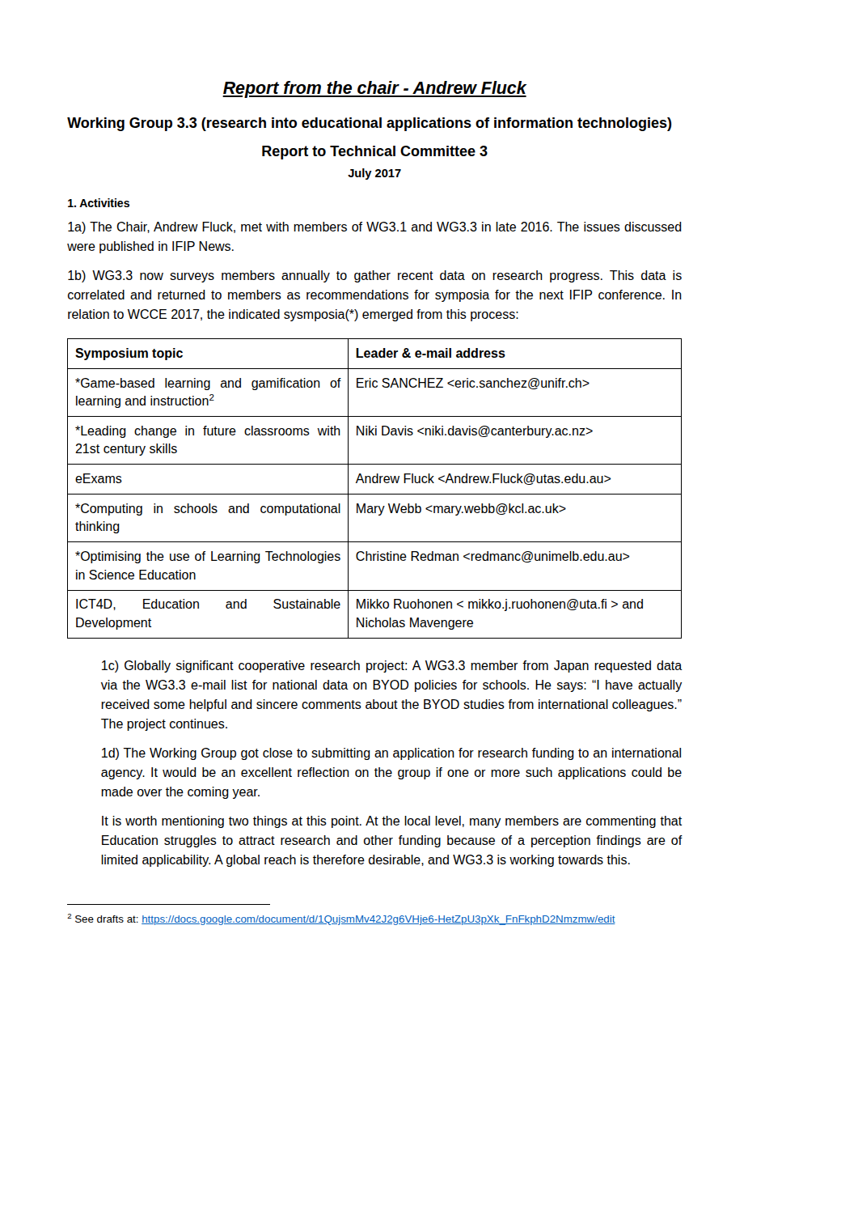Report from the chair - Andrew Fluck
Working Group 3.3 (research into educational applications of information technologies)
Report to Technical Committee 3
July 2017
1. Activities
1a) The Chair, Andrew Fluck, met with members of WG3.1 and WG3.3 in late 2016. The issues discussed were published in IFIP News.
1b) WG3.3 now surveys members annually to gather recent data on research progress. This data is correlated and returned to members as recommendations for symposia for the next IFIP conference. In relation to WCCE 2017, the indicated sysmposia(*) emerged from this process:
| Symposium topic | Leader & e-mail address |
| --- | --- |
| *Game-based learning and gamification of learning and instruction 2 | Eric SANCHEZ <eric.sanchez@unifr.ch> |
| *Leading change in future classrooms with 21st century skills | Niki Davis <niki.davis@canterbury.ac.nz> |
| eExams | Andrew Fluck <Andrew.Fluck@utas.edu.au> |
| *Computing in schools and computational thinking | Mary Webb <mary.webb@kcl.ac.uk> |
| *Optimising the use of Learning Technologies in Science Education | Christine Redman <redmanc@unimelb.edu.au> |
| ICT4D, Education and Sustainable Development | Mikko Ruohonen < mikko.j.ruohonen@uta.fi > and Nicholas Mavengere |
1c) Globally significant cooperative research project: A WG3.3 member from Japan requested data via the WG3.3 e-mail list for national data on BYOD policies for schools. He says: “I have actually received some helpful and sincere comments about the BYOD studies from international colleagues.” The project continues.
1d) The Working Group got close to submitting an application for research funding to an international agency. It would be an excellent reflection on the group if one or more such applications could be made over the coming year.
It is worth mentioning two things at this point. At the local level, many members are commenting that Education struggles to attract research and other funding because of a perception findings are of limited applicability. A global reach is therefore desirable, and WG3.3 is working towards this.
2 See drafts at: https://docs.google.com/document/d/1QujsmMv42J2g6VHje6-HetZpU3pXk_FnFkphD2Nmzmw/edit